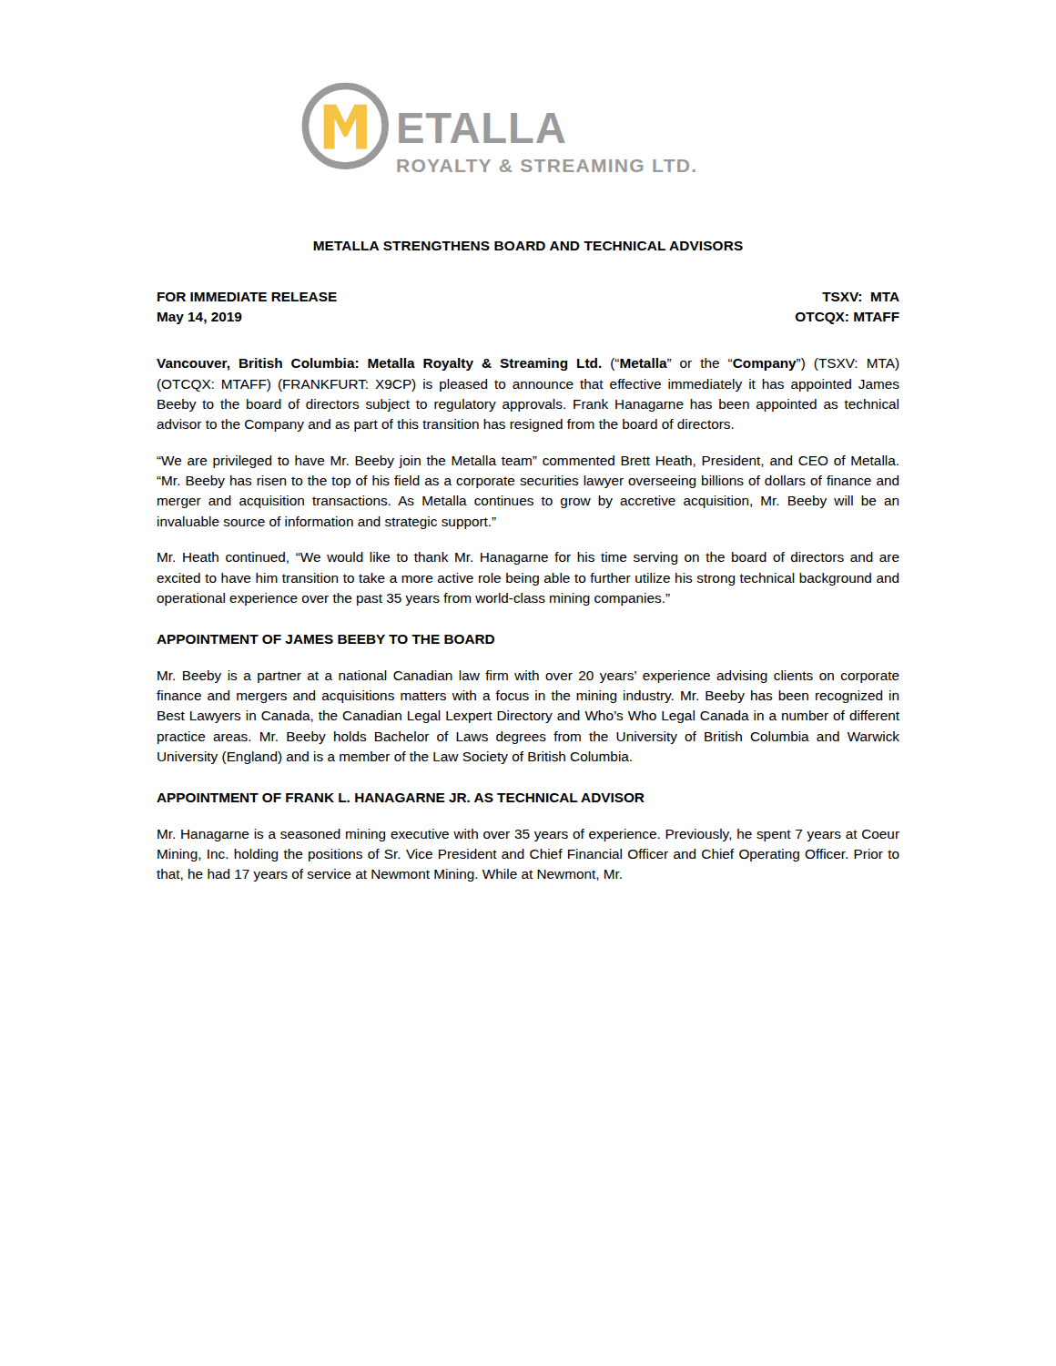ETALLA ROYALTY & STREAMING LTD.
METALLA STRENGTHENS BOARD AND TECHNICAL ADVISORS
| FOR IMMEDIATE RELEASE | TSXV: MTA |
| May 14, 2019 | OTCQX: MTAFF |
Vancouver, British Columbia: Metalla Royalty & Streaming Ltd. (“Metalla” or the “Company”) (TSXV: MTA) (OTCQX: MTAFF) (FRANKFURT: X9CP) is pleased to announce that effective immediately it has appointed James Beeby to the board of directors subject to regulatory approvals. Frank Hanagarne has been appointed as technical advisor to the Company and as part of this transition has resigned from the board of directors.
“We are privileged to have Mr. Beeby join the Metalla team” commented Brett Heath, President, and CEO of Metalla. “Mr. Beeby has risen to the top of his field as a corporate securities lawyer overseeing billions of dollars of finance and merger and acquisition transactions. As Metalla continues to grow by accretive acquisition, Mr. Beeby will be an invaluable source of information and strategic support.”
Mr. Heath continued, “We would like to thank Mr. Hanagarne for his time serving on the board of directors and are excited to have him transition to take a more active role being able to further utilize his strong technical background and operational experience over the past 35 years from world-class mining companies.”
APPOINTMENT OF JAMES BEEBY TO THE BOARD
Mr. Beeby is a partner at a national Canadian law firm with over 20 years’ experience advising clients on corporate finance and mergers and acquisitions matters with a focus in the mining industry. Mr. Beeby has been recognized in Best Lawyers in Canada, the Canadian Legal Lexpert Directory and Who’s Who Legal Canada in a number of different practice areas. Mr. Beeby holds Bachelor of Laws degrees from the University of British Columbia and Warwick University (England) and is a member of the Law Society of British Columbia.
APPOINTMENT OF FRANK L. HANAGARNE JR. AS TECHNICAL ADVISOR
Mr. Hanagarne is a seasoned mining executive with over 35 years of experience. Previously, he spent 7 years at Coeur Mining, Inc. holding the positions of Sr. Vice President and Chief Financial Officer and Chief Operating Officer. Prior to that, he had 17 years of service at Newmont Mining. While at Newmont, Mr.